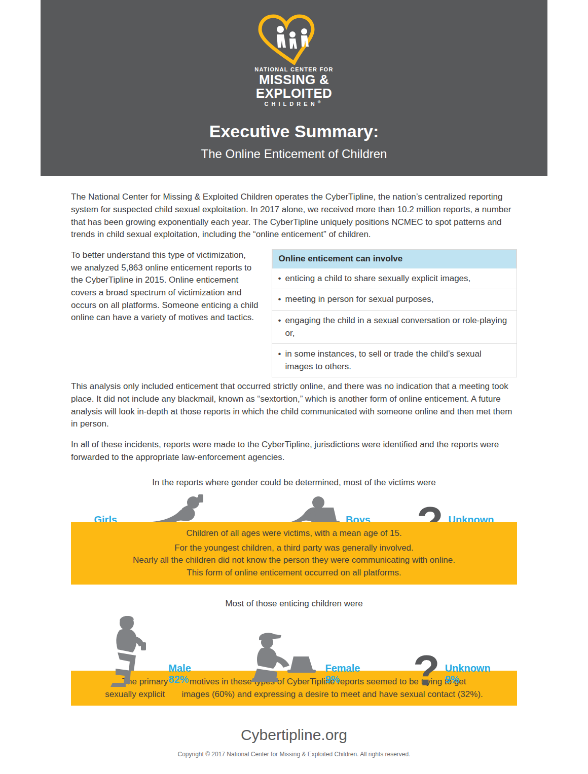NATIONAL CENTER FOR
MISSING &
EXPLOITED
CHILDREN®
Executive Summary:
The Online Enticement of Children
The National Center for Missing & Exploited Children operates the CyberTipline, the nation’s centralized reporting system for suspected child sexual exploitation. In 2017 alone, we received more than 10.2 million reports, a number that has been growing exponentially each year. The CyberTipline uniquely positions NCMEC to spot patterns and trends in child sexual exploitation, including the “online enticement” of children.
To better understand this type of victimization, we analyzed 5,863 online enticement reports to the CyberTipline in 2015. Online enticement covers a broad spectrum of victimization and occurs on all platforms. Someone enticing a child online can have a variety of motives and tactics.
Online enticement can involve
enticing a child to share sexually explicit images,
meeting in person for sexual purposes,
engaging the child in a sexual conversation or role-playing or,
in some instances, to sell or trade the child’s sexual images to others.
This analysis only included enticement that occurred strictly online, and there was no indication that a meeting took place. It did not include any blackmail, known as “sextortion,” which is another form of online enticement. A future analysis will look in-depth at those reports in which the child communicated with someone online and then met them in person.
In all of these incidents, reports were made to the CyberTipline, jurisdictions were identified and the reports were forwarded to the appropriate law-enforcement agencies.
In the reports where gender could be determined, most of the victims were
Girls
78%
Boys
13%
?
Unknown
9%
Children of all ages were victims, with a mean age of 15.
For the youngest children, a third party was generally involved.
Nearly all the children did not know the person they were communicating with online.
This form of online enticement occurred on all platforms.
Most of those enticing children were
Male
82%
Female
9%
?
Unknown
9%
The primary motives in these types of CyberTipline reports seemed to be trying to get
sexually explicit images (60%) and expressing a desire to meet and have sexual contact (32%).
Cybertipline.org
Copyright © 2017 National Center for Missing & Exploited Children. All rights reserved.